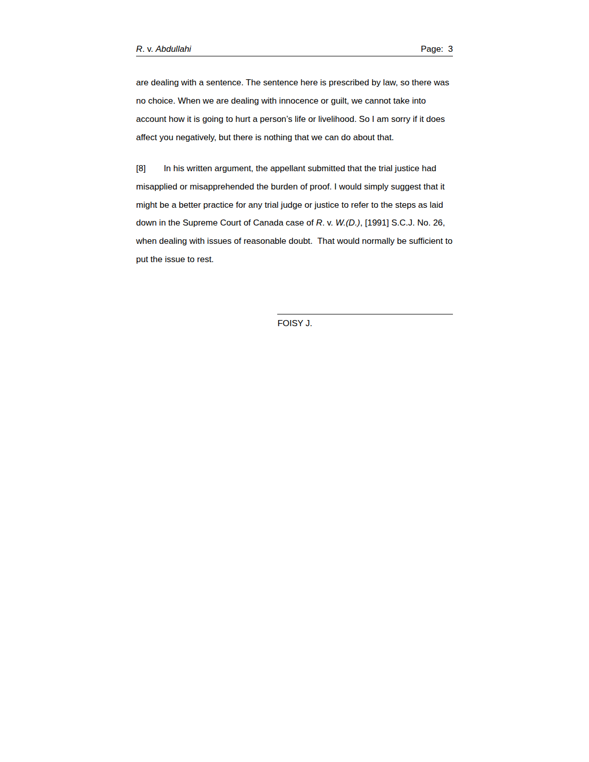R. v. Abdullahi
Page: 3
are dealing with a sentence. The sentence here is prescribed by law, so there was no choice. When we are dealing with innocence or guilt, we cannot take into account how it is going to hurt a person’s life or livelihood. So I am sorry if it does affect you negatively, but there is nothing that we can do about that.
[8] In his written argument, the appellant submitted that the trial justice had misapplied or misapprehended the burden of proof. I would simply suggest that it might be a better practice for any trial judge or justice to refer to the steps as laid down in the Supreme Court of Canada case of R. v. W.(D.), [1991] S.C.J. No. 26, when dealing with issues of reasonable doubt. That would normally be sufficient to put the issue to rest.
FOISY J.